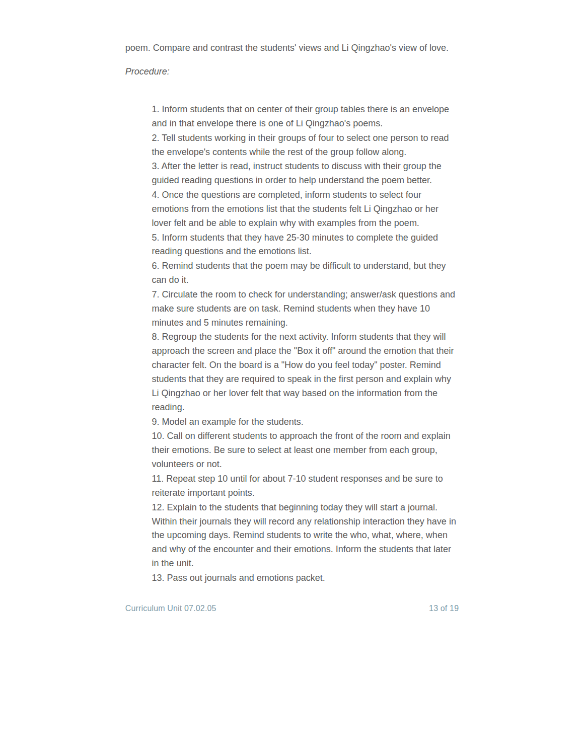poem. Compare and contrast the students' views and Li Qingzhao's view of love.
Procedure:
1. Inform students that on center of their group tables there is an envelope and in that envelope there is one of Li Qingzhao's poems.
2. Tell students working in their groups of four to select one person to read the envelope's contents while the rest of the group follow along.
3. After the letter is read, instruct students to discuss with their group the guided reading questions in order to help understand the poem better.
4. Once the questions are completed, inform students to select four emotions from the emotions list that the students felt Li Qingzhao or her lover felt and be able to explain why with examples from the poem.
5. Inform students that they have 25-30 minutes to complete the guided reading questions and the emotions list.
6. Remind students that the poem may be difficult to understand, but they can do it.
7. Circulate the room to check for understanding; answer/ask questions and make sure students are on task. Remind students when they have 10 minutes and 5 minutes remaining.
8. Regroup the students for the next activity. Inform students that they will approach the screen and place the "Box it off" around the emotion that their character felt. On the board is a "How do you feel today" poster. Remind students that they are required to speak in the first person and explain why Li Qingzhao or her lover felt that way based on the information from the reading.
9. Model an example for the students.
10. Call on different students to approach the front of the room and explain their emotions. Be sure to select at least one member from each group, volunteers or not.
11. Repeat step 10 until for about 7-10 student responses and be sure to reiterate important points.
12. Explain to the students that beginning today they will start a journal. Within their journals they will record any relationship interaction they have in the upcoming days. Remind students to write the who, what, where, when and why of the encounter and their emotions. Inform the students that later in the unit.
13. Pass out journals and emotions packet.
Curriculum Unit 07.02.05 13 of 19